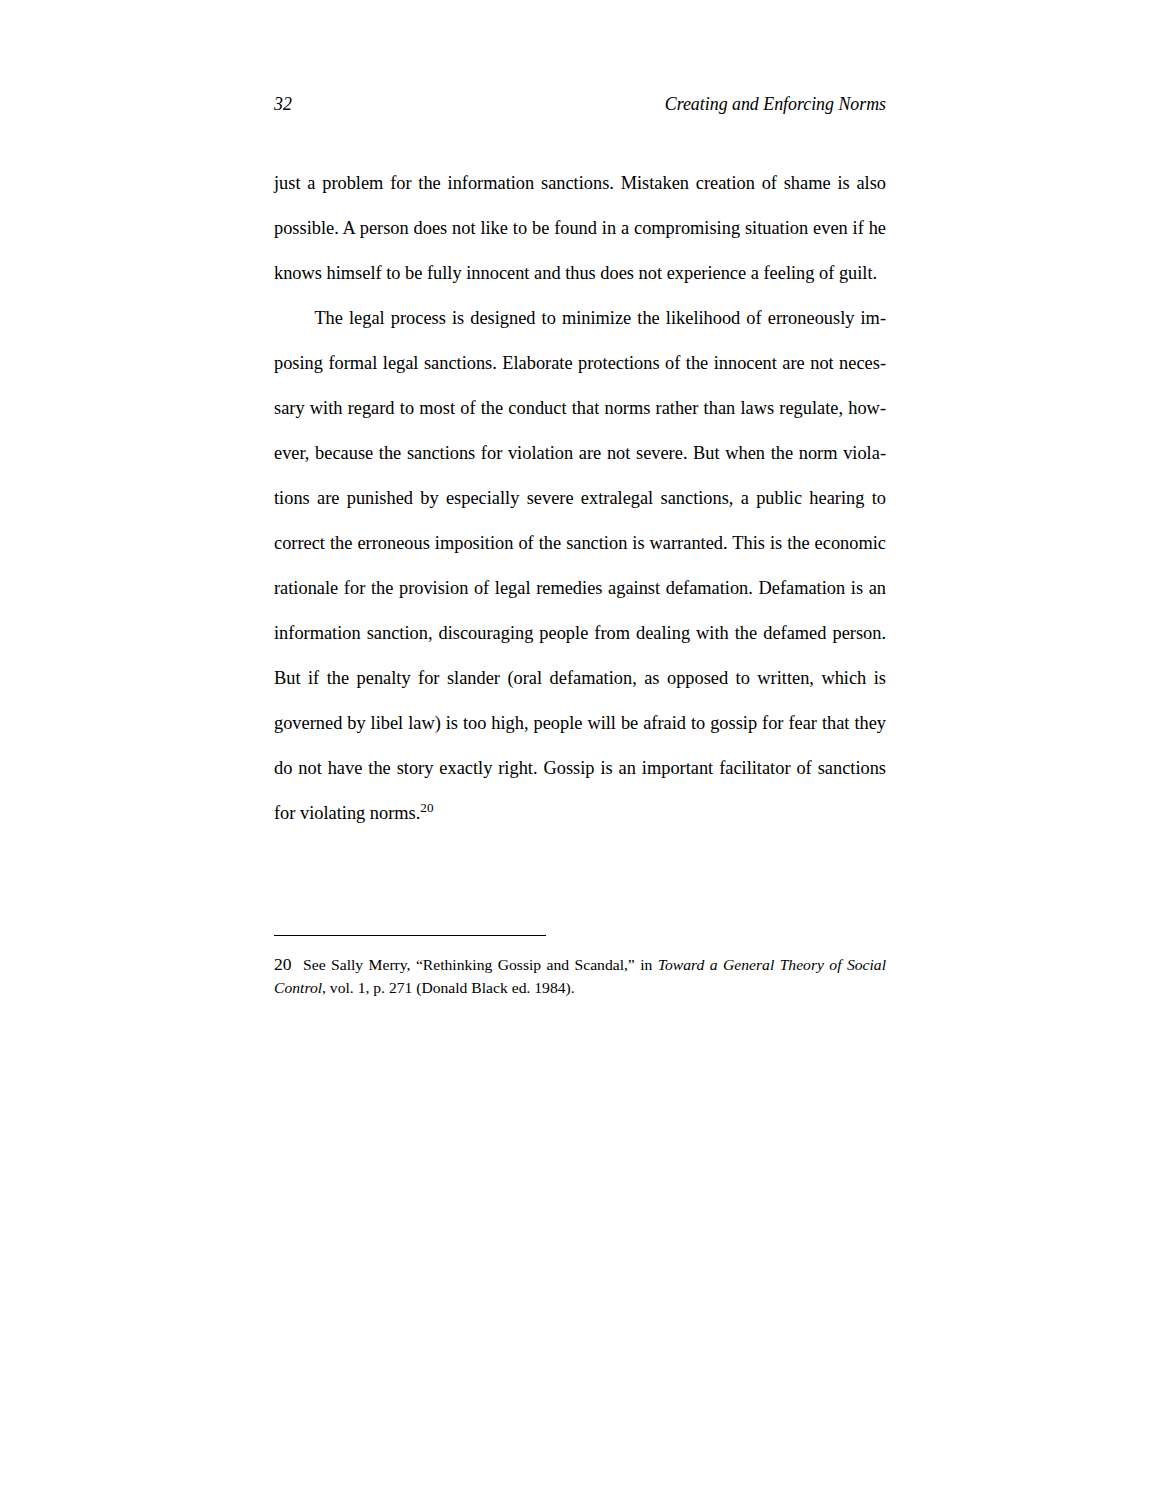32 Creating and Enforcing Norms
just a problem for the information sanctions. Mistaken creation of shame is also possible. A person does not like to be found in a compromising situation even if he knows himself to be fully innocent and thus does not experience a feeling of guilt.
The legal process is designed to minimize the likelihood of erroneously imposing formal legal sanctions. Elaborate protections of the innocent are not necessary with regard to most of the conduct that norms rather than laws regulate, however, because the sanctions for violation are not severe. But when the norm violations are punished by especially severe extralegal sanctions, a public hearing to correct the erroneous imposition of the sanction is warranted. This is the economic rationale for the provision of legal remedies against defamation. Defamation is an information sanction, discouraging people from dealing with the defamed person. But if the penalty for slander (oral defamation, as opposed to written, which is governed by libel law) is too high, people will be afraid to gossip for fear that they do not have the story exactly right. Gossip is an important facilitator of sanctions for violating norms.20
20 See Sally Merry, “Rethinking Gossip and Scandal,” in Toward a General Theory of Social Control, vol. 1, p. 271 (Donald Black ed. 1984).